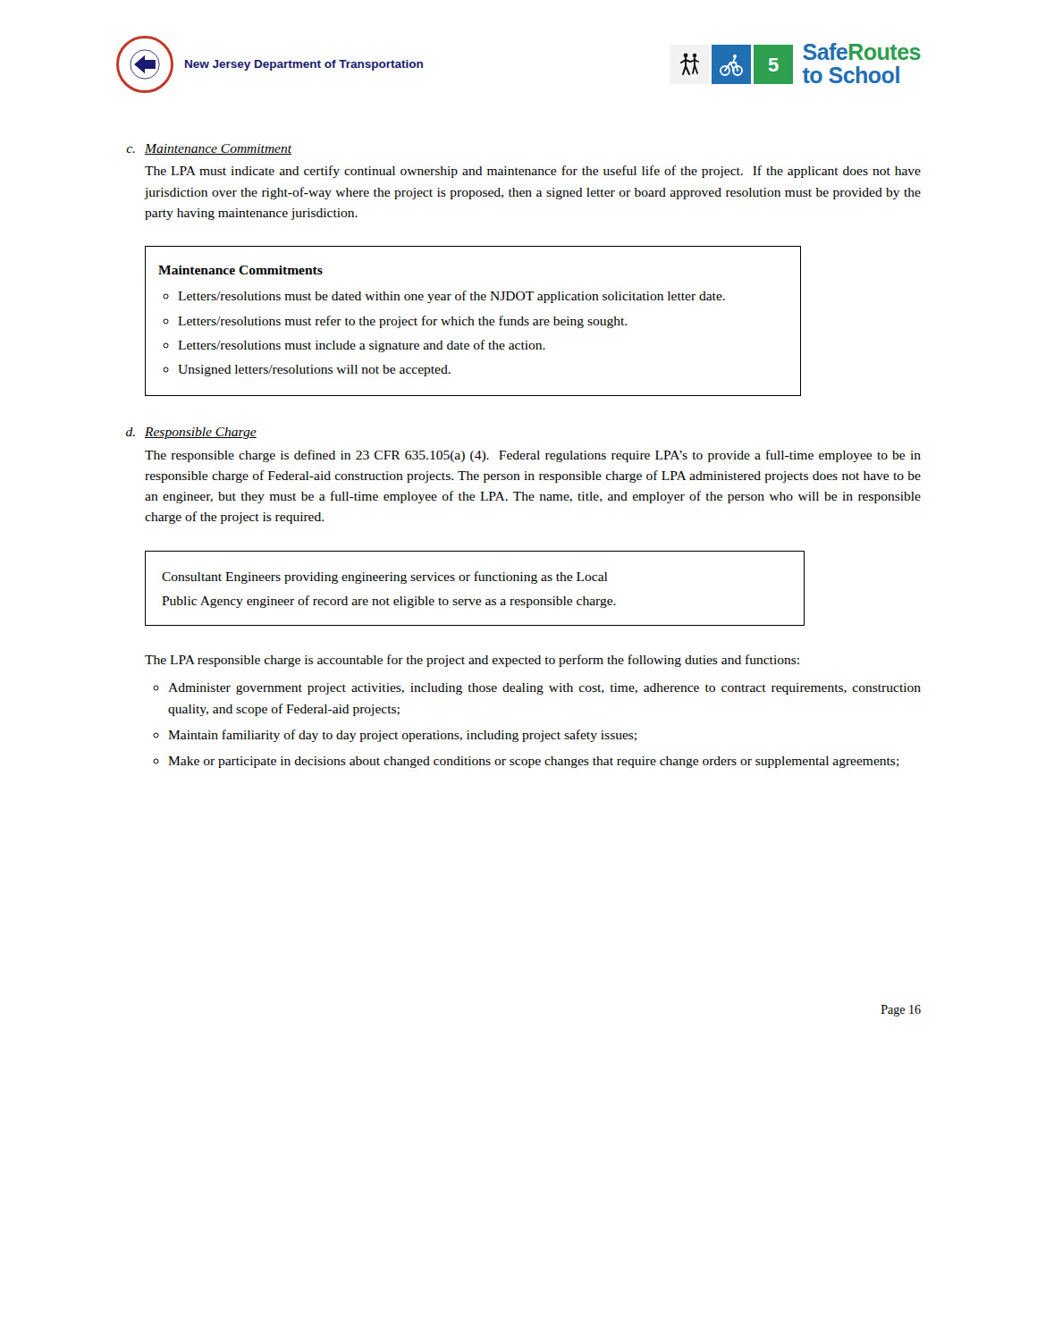New Jersey Department of Transportation
5
SafeRoutes to School
c. Maintenance Commitment
The LPA must indicate and certify continual ownership and maintenance for the useful life of the project. If the applicant does not have jurisdiction over the right-of-way where the project is proposed, then a signed letter or board approved resolution must be provided by the party having maintenance jurisdiction.
Maintenance Commitments
Letters/resolutions must be dated within one year of the NJDOT application solicitation letter date.
Letters/resolutions must refer to the project for which the funds are being sought.
Letters/resolutions must include a signature and date of the action.
Unsigned letters/resolutions will not be accepted.
d. Responsible Charge
The responsible charge is defined in 23 CFR 635.105(a) (4). Federal regulations require LPA’s to provide a full-time employee to be in responsible charge of Federal-aid construction projects. The person in responsible charge of LPA administered projects does not have to be an engineer, but they must be a full-time employee of the LPA. The name, title, and employer of the person who will be in responsible charge of the project is required.
Consultant Engineers providing engineering services or functioning as the Local
Public Agency engineer of record are not eligible to serve as a responsible charge.
The LPA responsible charge is accountable for the project and expected to perform the following duties and functions:
Administer government project activities, including those dealing with cost, time, adherence to contract requirements, construction quality, and scope of Federal-aid projects;
Maintain familiarity of day to day project operations, including project safety issues;
Make or participate in decisions about changed conditions or scope changes that require change orders or supplemental agreements;
Page 16